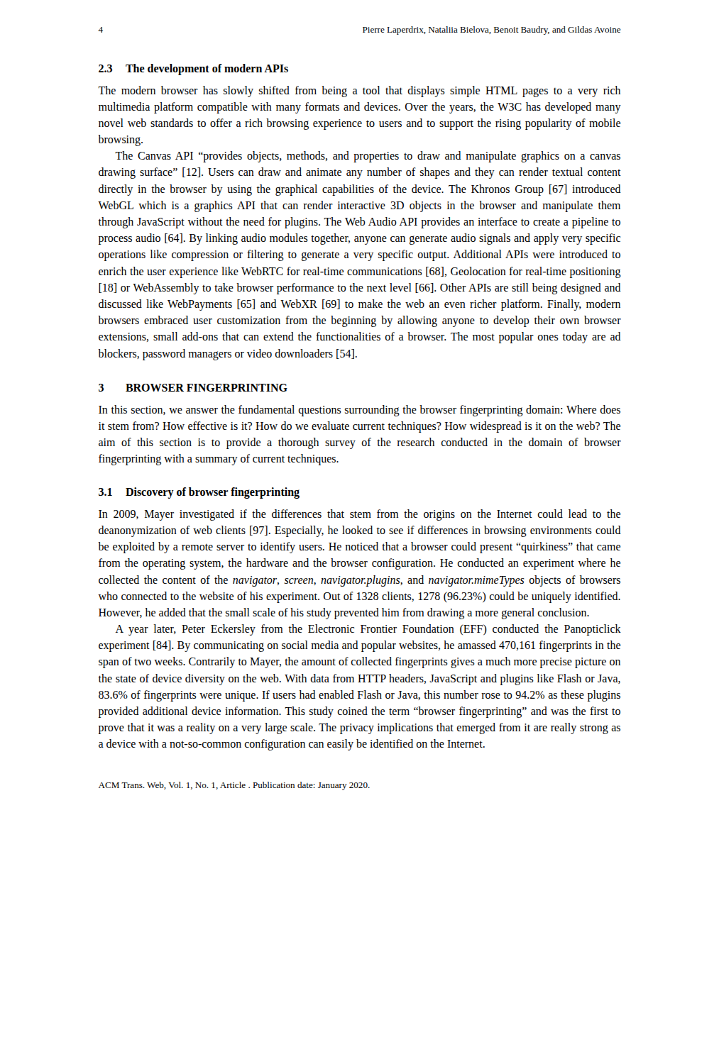4 Pierre Laperdrix, Nataliia Bielova, Benoit Baudry, and Gildas Avoine
2.3 The development of modern APIs
The modern browser has slowly shifted from being a tool that displays simple HTML pages to a very rich multimedia platform compatible with many formats and devices. Over the years, the W3C has developed many novel web standards to offer a rich browsing experience to users and to support the rising popularity of mobile browsing.
The Canvas API “provides objects, methods, and properties to draw and manipulate graphics on a canvas drawing surface” [12]. Users can draw and animate any number of shapes and they can render textual content directly in the browser by using the graphical capabilities of the device. The Khronos Group [67] introduced WebGL which is a graphics API that can render interactive 3D objects in the browser and manipulate them through JavaScript without the need for plugins. The Web Audio API provides an interface to create a pipeline to process audio [64]. By linking audio modules together, anyone can generate audio signals and apply very specific operations like compression or filtering to generate a very specific output. Additional APIs were introduced to enrich the user experience like WebRTC for real-time communications [68], Geolocation for real-time positioning [18] or WebAssembly to take browser performance to the next level [66]. Other APIs are still being designed and discussed like WebPayments [65] and WebXR [69] to make the web an even richer platform. Finally, modern browsers embraced user customization from the beginning by allowing anyone to develop their own browser extensions, small add-ons that can extend the functionalities of a browser. The most popular ones today are ad blockers, password managers or video downloaders [54].
3 BROWSER FINGERPRINTING
In this section, we answer the fundamental questions surrounding the browser fingerprinting domain: Where does it stem from? How effective is it? How do we evaluate current techniques? How widespread is it on the web? The aim of this section is to provide a thorough survey of the research conducted in the domain of browser fingerprinting with a summary of current techniques.
3.1 Discovery of browser fingerprinting
In 2009, Mayer investigated if the differences that stem from the origins on the Internet could lead to the deanonymization of web clients [97]. Especially, he looked to see if differences in browsing environments could be exploited by a remote server to identify users. He noticed that a browser could present “quirkiness” that came from the operating system, the hardware and the browser configuration. He conducted an experiment where he collected the content of the navigator, screen, navigator.plugins, and navigator.mimeTypes objects of browsers who connected to the website of his experiment. Out of 1328 clients, 1278 (96.23%) could be uniquely identified. However, he added that the small scale of his study prevented him from drawing a more general conclusion.
A year later, Peter Eckersley from the Electronic Frontier Foundation (EFF) conducted the Panopticlick experiment [84]. By communicating on social media and popular websites, he amassed 470,161 fingerprints in the span of two weeks. Contrarily to Mayer, the amount of collected fingerprints gives a much more precise picture on the state of device diversity on the web. With data from HTTP headers, JavaScript and plugins like Flash or Java, 83.6% of fingerprints were unique. If users had enabled Flash or Java, this number rose to 94.2% as these plugins provided additional device information. This study coined the term “browser fingerprinting” and was the first to prove that it was a reality on a very large scale. The privacy implications that emerged from it are really strong as a device with a not-so-common configuration can easily be identified on the Internet.
ACM Trans. Web, Vol. 1, No. 1, Article . Publication date: January 2020.